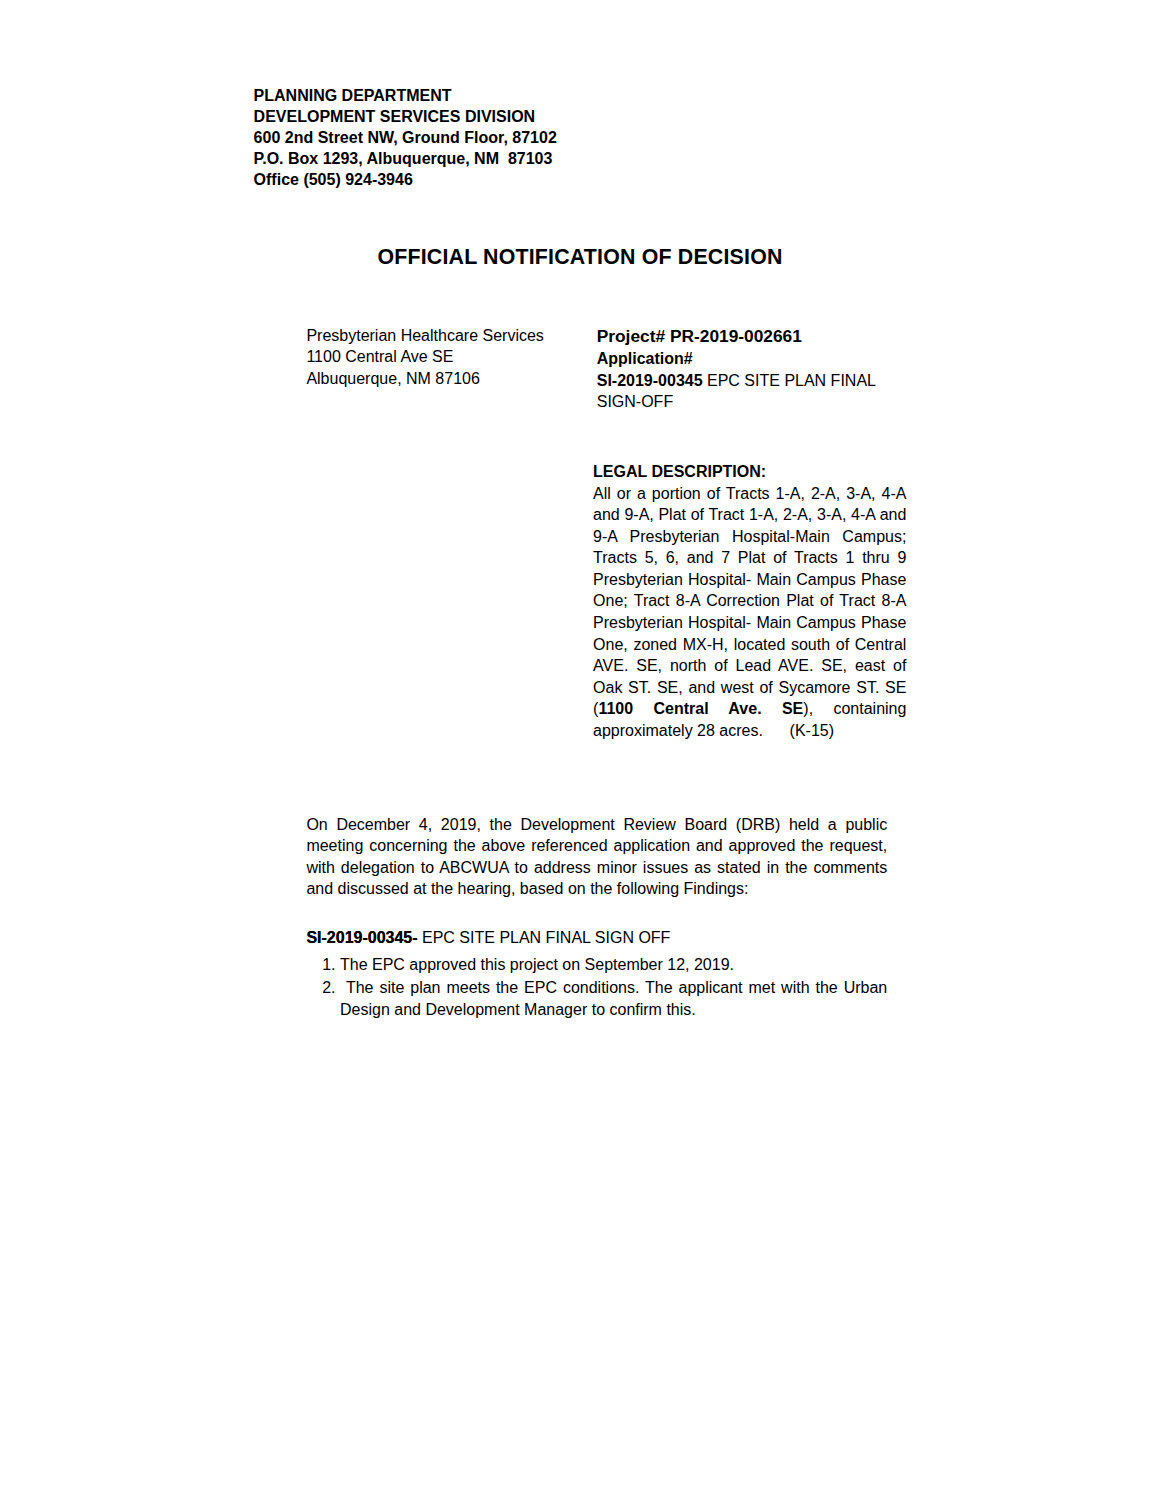PLANNING DEPARTMENT
DEVELOPMENT SERVICES DIVISION
600 2nd Street NW, Ground Floor, 87102
P.O. Box 1293, Albuquerque, NM 87103
Office (505) 924-3946
OFFICIAL NOTIFICATION OF DECISION
Presbyterian Healthcare Services
1100 Central Ave SE
Albuquerque, NM 87106
Project# PR-2019-002661
Application#
SI-2019-00345 EPC SITE PLAN FINAL SIGN-OFF
LEGAL DESCRIPTION:
All or a portion of Tracts 1-A, 2-A, 3-A, 4-A and 9-A, Plat of Tract 1-A, 2-A, 3-A, 4-A and 9-A Presbyterian Hospital-Main Campus; Tracts 5, 6, and 7 Plat of Tracts 1 thru 9 Presbyterian Hospital- Main Campus Phase One; Tract 8-A Correction Plat of Tract 8-A Presbyterian Hospital- Main Campus Phase One, zoned MX-H, located south of Central AVE. SE, north of Lead AVE. SE, east of Oak ST. SE, and west of Sycamore ST. SE (1100 Central Ave. SE), containing approximately 28 acres. (K-15)
On December 4, 2019, the Development Review Board (DRB) held a public meeting concerning the above referenced application and approved the request, with delegation to ABCWUA to address minor issues as stated in the comments and discussed at the hearing, based on the following Findings:
SI-2019-00345-
SI-2019-00345-
SI-2019-00345- EPC SITE PLAN FINAL SIGN OFF
The EPC approved this project on September 12, 2019.
The site plan meets the EPC conditions. The applicant met with the Urban Design and Development Manager to confirm this.